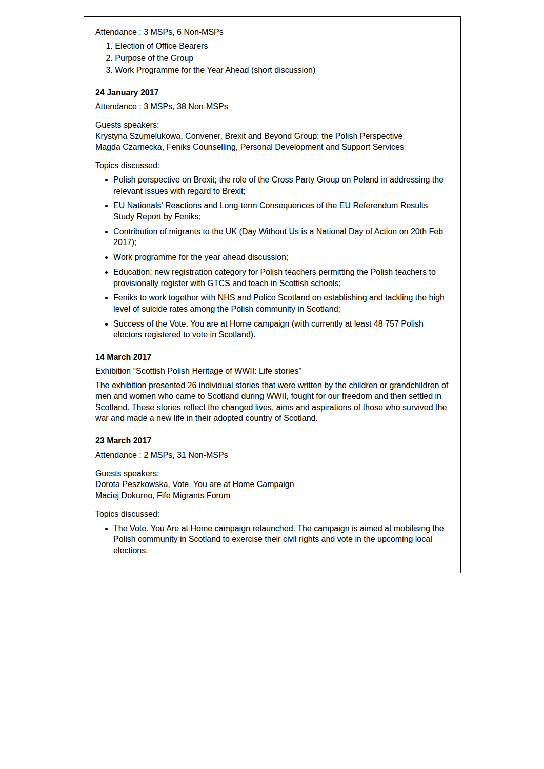Attendance : 3 MSPs, 6 Non-MSPs
Election of Office Bearers
Purpose of the Group
Work Programme for the Year Ahead (short discussion)
24 January 2017
Attendance : 3 MSPs, 38 Non-MSPs
Guests speakers:
Krystyna Szumelukowa, Convener, Brexit and Beyond Group: the Polish Perspective
Magda Czarnecka, Feniks Counselling, Personal Development and Support Services
Topics discussed:
Polish perspective on Brexit; the role of the Cross Party Group on Poland in addressing the relevant issues with regard to Brexit;
EU Nationals' Reactions and Long-term Consequences of the EU Referendum Results Study Report by Feniks;
Contribution of migrants to the UK (Day Without Us is a National Day of Action on 20th Feb 2017);
Work programme for the year ahead discussion;
Education: new registration category for Polish teachers permitting the Polish teachers to provisionally register with GTCS and teach in Scottish schools;
Feniks to work together with NHS and Police Scotland on establishing and tackling the high level of suicide rates among the Polish community in Scotland;
Success of the Vote. You are at Home campaign (with currently at least 48 757 Polish electors registered to vote in Scotland).
14 March 2017
Exhibition “Scottish Polish Heritage of WWII: Life stories”
The exhibition presented 26 individual stories that were written by the children or grandchildren of men and women who came to Scotland during WWII, fought for our freedom and then settled in Scotland. These stories reflect the changed lives, aims and aspirations of those who survived the war and made a new life in their adopted country of Scotland.
23 March 2017
Attendance : 2 MSPs, 31 Non-MSPs
Guests speakers:
Dorota Peszkowska, Vote. You are at Home Campaign
Maciej Dokurno, Fife Migrants Forum
Topics discussed:
The Vote. You Are at Home campaign relaunched. The campaign is aimed at mobilising the Polish community in Scotland to exercise their civil rights and vote in the upcoming local elections.